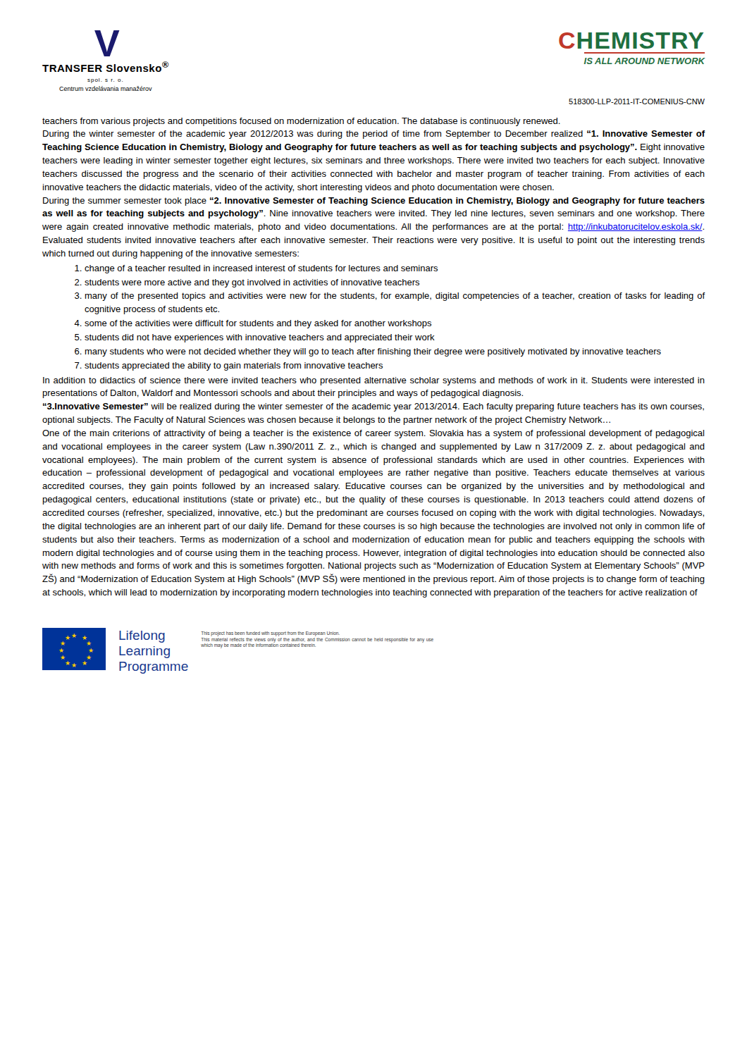V
TRANSFER Slovensko®
spol. s r. o.
Centrum vzdelávania manažérov
CHEMISTRY
IS ALL AROUND NETWORK
518300-LLP-2011-IT-COMENIUS-CNW
teachers from various projects and competitions focused on modernization of education. The database is continuously renewed.
During the winter semester of the academic year 2012/2013 was during the period of time from September to December realized “1. Innovative Semester of Teaching Science Education in Chemistry, Biology and Geography for future teachers as well as for teaching subjects and psychology”. Eight innovative teachers were leading in winter semester together eight lectures, six seminars and three workshops. There were invited two teachers for each subject. Innovative teachers discussed the progress and the scenario of their activities connected with bachelor and master program of teacher training. From activities of each innovative teachers the didactic materials, video of the activity, short interesting videos and photo documentation were chosen.
During the summer semester took place “2. Innovative Semester of Teaching Science Education in Chemistry, Biology and Geography for future teachers as well as for teaching subjects and psychology”. Nine innovative teachers were invited. They led nine lectures, seven seminars and one workshop. There were again created innovative methodic materials, photo and video documentations. All the performances are at the portal: http://inkubatorucitelov.eskola.sk/. Evaluated students invited innovative teachers after each innovative semester. Their reactions were very positive. It is useful to point out the interesting trends which turned out during happening of the innovative semesters:
change of a teacher resulted in increased interest of students for lectures and seminars
students were more active and they got involved in activities of innovative teachers
many of the presented topics and activities were new for the students, for example, digital competencies of a teacher, creation of tasks for leading of cognitive process of students etc.
some of the activities were difficult for students and they asked for another workshops
students did not have experiences with innovative teachers and appreciated their work
many students who were not decided whether they will go to teach after finishing their degree were positively motivated by innovative teachers
students appreciated the ability to gain materials from innovative teachers
In addition to didactics of science there were invited teachers who presented alternative scholar systems and methods of work in it. Students were interested in presentations of Dalton, Waldorf and Montessori schools and about their principles and ways of pedagogical diagnosis.
“3.Innovative Semester” will be realized during the winter semester of the academic year 2013/2014. Each faculty preparing future teachers has its own courses, optional subjects. The Faculty of Natural Sciences was chosen because it belongs to the partner network of the project Chemistry Network…
One of the main criterions of attractivity of being a teacher is the existence of career system. Slovakia has a system of professional development of pedagogical and vocational employees in the career system (Law n.390/2011 Z. z., which is changed and supplemented by Law n 317/2009 Z. z. about pedagogical and vocational employees). The main problem of the current system is absence of professional standards which are used in other countries. Experiences with education – professional development of pedagogical and vocational employees are rather negative than positive. Teachers educate themselves at various accredited courses, they gain points followed by an increased salary. Educative courses can be organized by the universities and by methodological and pedagogical centers, educational institutions (state or private) etc., but the quality of these courses is questionable. In 2013 teachers could attend dozens of accredited courses (refresher, specialized, innovative, etc.) but the predominant are courses focused on coping with the work with digital technologies. Nowadays, the digital technologies are an inherent part of our daily life. Demand for these courses is so high because the technologies are involved not only in common life of students but also their teachers. Terms as modernization of a school and modernization of education mean for public and teachers equipping the schools with modern digital technologies and of course using them in the teaching process. However, integration of digital technologies into education should be connected also with new methods and forms of work and this is sometimes forgotten. National projects such as “Modernization of Education System at Elementary Schools” (MVP ZŠ) and “Modernization of Education System at High Schools” (MVP SŠ) were mentioned in the previous report. Aim of those projects is to change form of teaching at schools, which will lead to modernization by incorporating modern technologies into teaching connected with preparation of the teachers for active realization of
★ ★ ★ ★ ★ ★ ★ ★ ★ ★ ★ ★
Lifelong
Learning
Programme
This project has been funded with support from the European Union.
This material reflects the views only of the author, and the Commission cannot be held responsible for any use which may be made of the information contained therein.